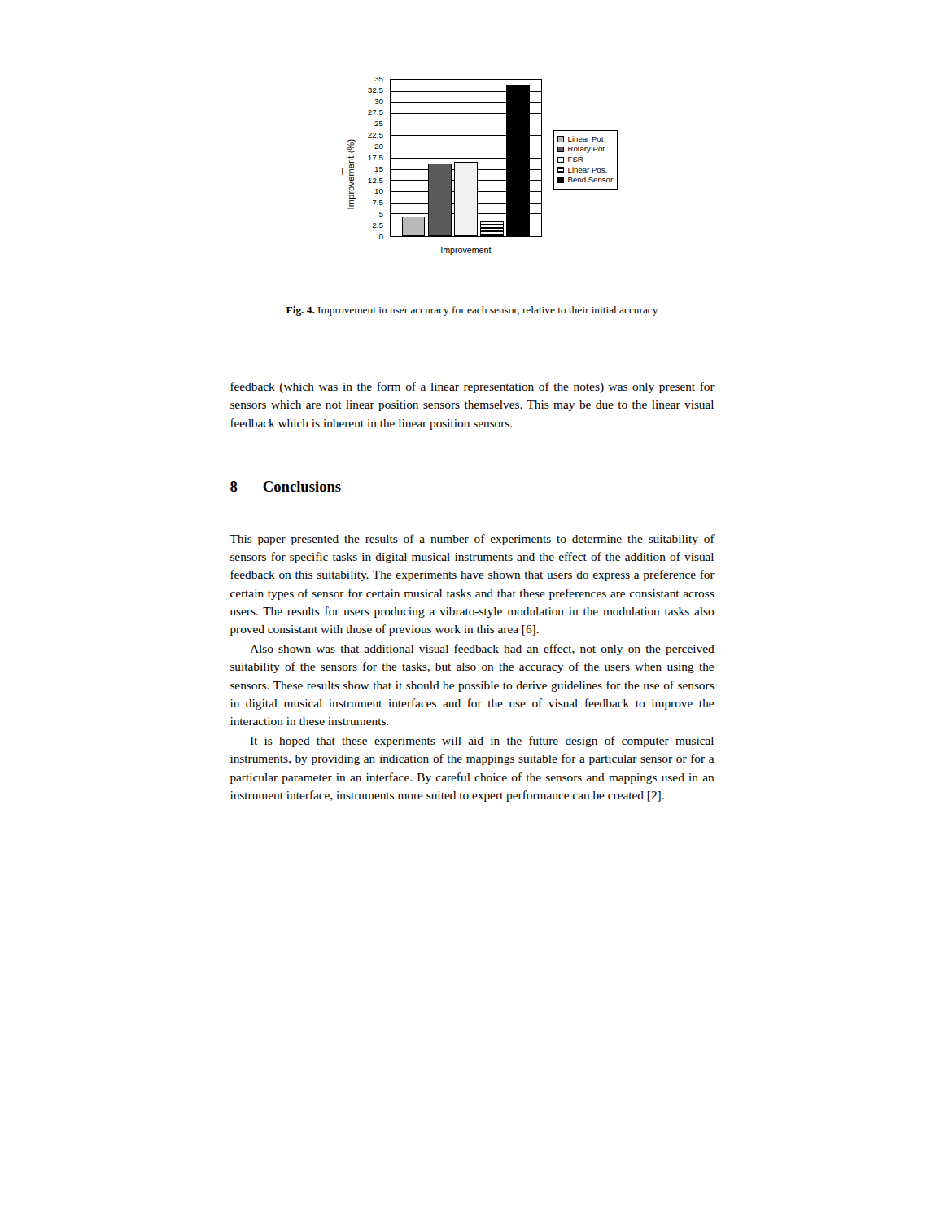Improvement (%)
I
35 32.5 30 27.5 25 22.5 20 17.5 15 12.5 10 7.5 5 2.5 0
Improvement
Linear Pot
Rotary Pot
FSR
Linear Pos.
Bend Sensor
Fig. 4. Improvement in user accuracy for each sensor, relative to their initial accuracy
feedback (which was in the form of a linear representation of the notes) was only present for sensors which are not linear position sensors themselves. This may be due to the linear visual feedback which is inherent in the linear position sensors.
8 Conclusions
This paper presented the results of a number of experiments to determine the suitability of sensors for specific tasks in digital musical instruments and the effect of the addition of visual feedback on this suitability. The experiments have shown that users do express a preference for certain types of sensor for certain musical tasks and that these preferences are consistant across users. The results for users producing a vibrato-style modulation in the modulation tasks also proved consistant with those of previous work in this area [6].
Also shown was that additional visual feedback had an effect, not only on the perceived suitability of the sensors for the tasks, but also on the accuracy of the users when using the sensors. These results show that it should be possible to derive guidelines for the use of sensors in digital musical instrument interfaces and for the use of visual feedback to improve the interaction in these instruments.
It is hoped that these experiments will aid in the future design of computer musical instruments, by providing an indication of the mappings suitable for a particular sensor or for a particular parameter in an interface. By careful choice of the sensors and mappings used in an instrument interface, instruments more suited to expert performance can be created [2].